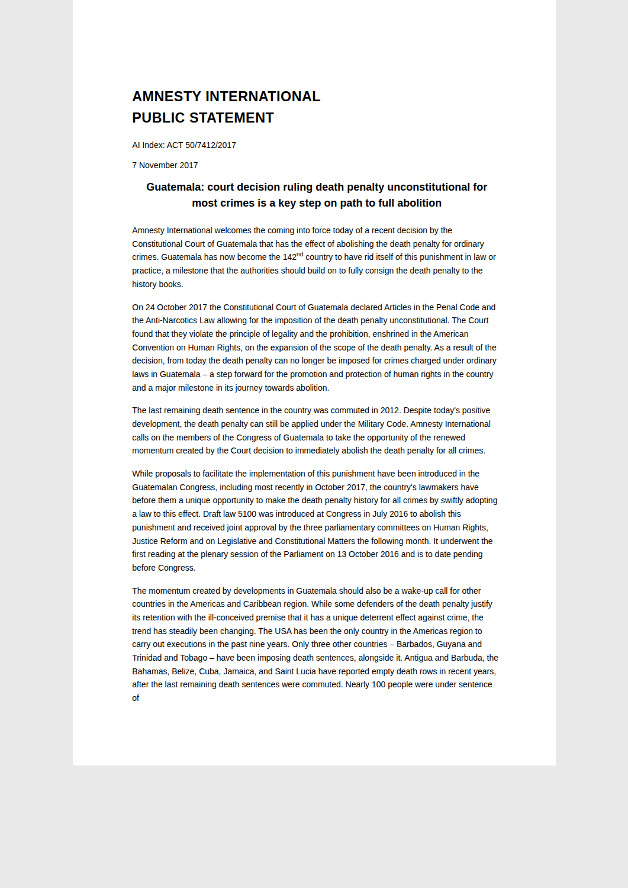AMNESTY INTERNATIONAL
PUBLIC STATEMENT
AI Index: ACT 50/7412/2017
7 November 2017
Guatemala: court decision ruling death penalty unconstitutional for most crimes is a key step on path to full abolition
Amnesty International welcomes the coming into force today of a recent decision by the Constitutional Court of Guatemala that has the effect of abolishing the death penalty for ordinary crimes. Guatemala has now become the 142nd country to have rid itself of this punishment in law or practice, a milestone that the authorities should build on to fully consign the death penalty to the history books.
On 24 October 2017 the Constitutional Court of Guatemala declared Articles in the Penal Code and the Anti-Narcotics Law allowing for the imposition of the death penalty unconstitutional. The Court found that they violate the principle of legality and the prohibition, enshrined in the American Convention on Human Rights, on the expansion of the scope of the death penalty. As a result of the decision, from today the death penalty can no longer be imposed for crimes charged under ordinary laws in Guatemala – a step forward for the promotion and protection of human rights in the country and a major milestone in its journey towards abolition.
The last remaining death sentence in the country was commuted in 2012. Despite today's positive development, the death penalty can still be applied under the Military Code. Amnesty International calls on the members of the Congress of Guatemala to take the opportunity of the renewed momentum created by the Court decision to immediately abolish the death penalty for all crimes.
While proposals to facilitate the implementation of this punishment have been introduced in the Guatemalan Congress, including most recently in October 2017, the country's lawmakers have before them a unique opportunity to make the death penalty history for all crimes by swiftly adopting a law to this effect. Draft law 5100 was introduced at Congress in July 2016 to abolish this punishment and received joint approval by the three parliamentary committees on Human Rights, Justice Reform and on Legislative and Constitutional Matters the following month. It underwent the first reading at the plenary session of the Parliament on 13 October 2016 and is to date pending before Congress.
The momentum created by developments in Guatemala should also be a wake-up call for other countries in the Americas and Caribbean region. While some defenders of the death penalty justify its retention with the ill-conceived premise that it has a unique deterrent effect against crime, the trend has steadily been changing. The USA has been the only country in the Americas region to carry out executions in the past nine years. Only three other countries – Barbados, Guyana and Trinidad and Tobago – have been imposing death sentences, alongside it. Antigua and Barbuda, the Bahamas, Belize, Cuba, Jamaica, and Saint Lucia have reported empty death rows in recent years, after the last remaining death sentences were commuted. Nearly 100 people were under sentence of